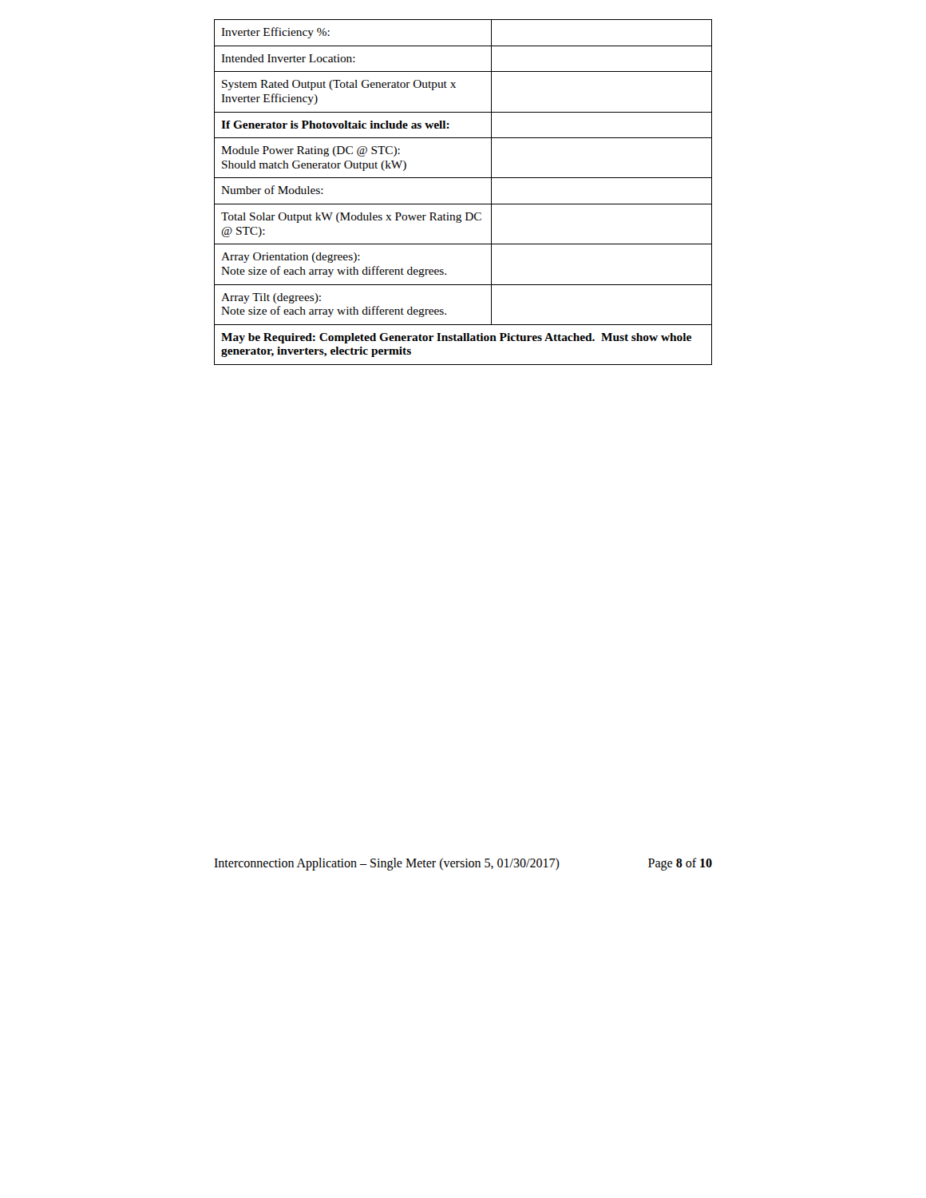| Inverter Efficiency %: | |
| Intended Inverter Location: | |
| System Rated Output (Total Generator Output x Inverter Efficiency) | |
| If Generator is Photovoltaic include as well: | |
| Module Power Rating (DC @ STC): Should match Generator Output (kW) | |
| Number of Modules: | |
| Total Solar Output kW (Modules x Power Rating DC @ STC): | |
| Array Orientation (degrees): Note size of each array with different degrees. | |
| Array Tilt (degrees): Note size of each array with different degrees. | |
| May be Required: Completed Generator Installation Pictures Attached. Must show whole generator, inverters, electric permits |
Interconnection Application – Single Meter (version 5, 01/30/2017)
Page 8 of 10